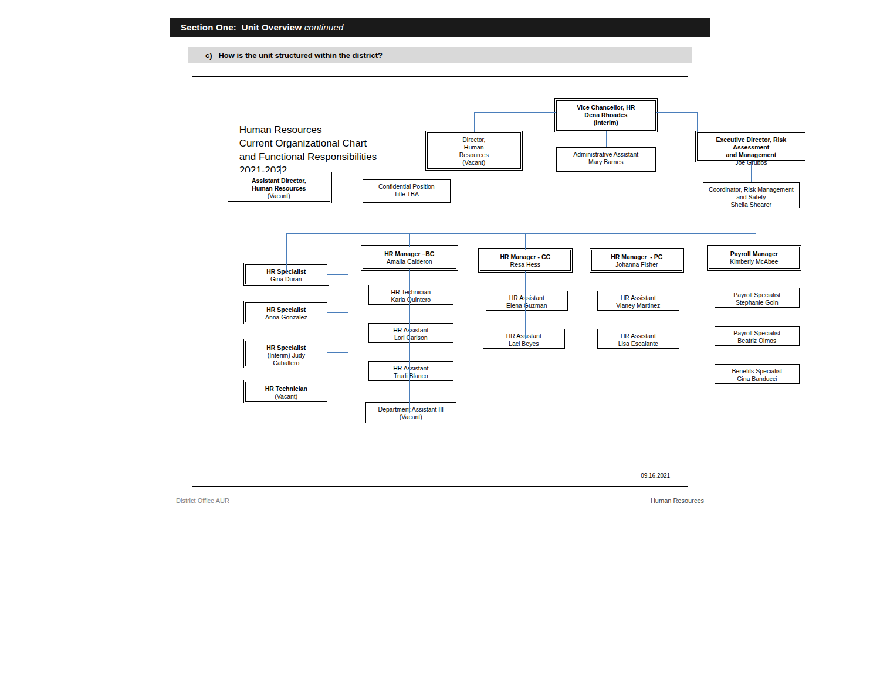Section One: Unit Overview continued
c) How is the unit structured within the district?
Human Resources
Current Organizational Chart
and Functional Responsibilities
2021-2022
Vice Chancellor, HR
Dena Rhoades
(Interim)
Administrative Assistant
Mary Barnes
Executive Director, Risk Assessment
and Management
Joe Grubbs
Coordinator, Risk Management
and Safety
Sheila Shearer
Director,
Human
Resources
(Vacant)
Assistant Director,
Human Resources
(Vacant)
Confidential Position
Title TBA
HR Manager –BC
Amalia Calderon
HR Manager - CC
Resa Hess
HR Manager - PC
Johanna Fisher
Payroll Manager
Kimberly McAbee
HR Specialist
Gina Duran
HR Specialist
Anna Gonzalez
HR Specialist
(Interim) Judy
Caballero
HR Technician
(Vacant)
HR Technician
Karla Quintero
HR Assistant
Lori Carlson
HR Assistant
Trudi Blanco
Department Assistant III
(Vacant)
HR Assistant
Elena Guzman
HR Assistant
Laci Beyes
HR Assistant
Vianey Martinez
HR Assistant
Lisa Escalante
Payroll Specialist
Stephanie Goin
Payroll Specialist
Beatriz Olmos
Benefits Specialist
Gina Banducci
09.16.2021
District Office AUR
Human Resources